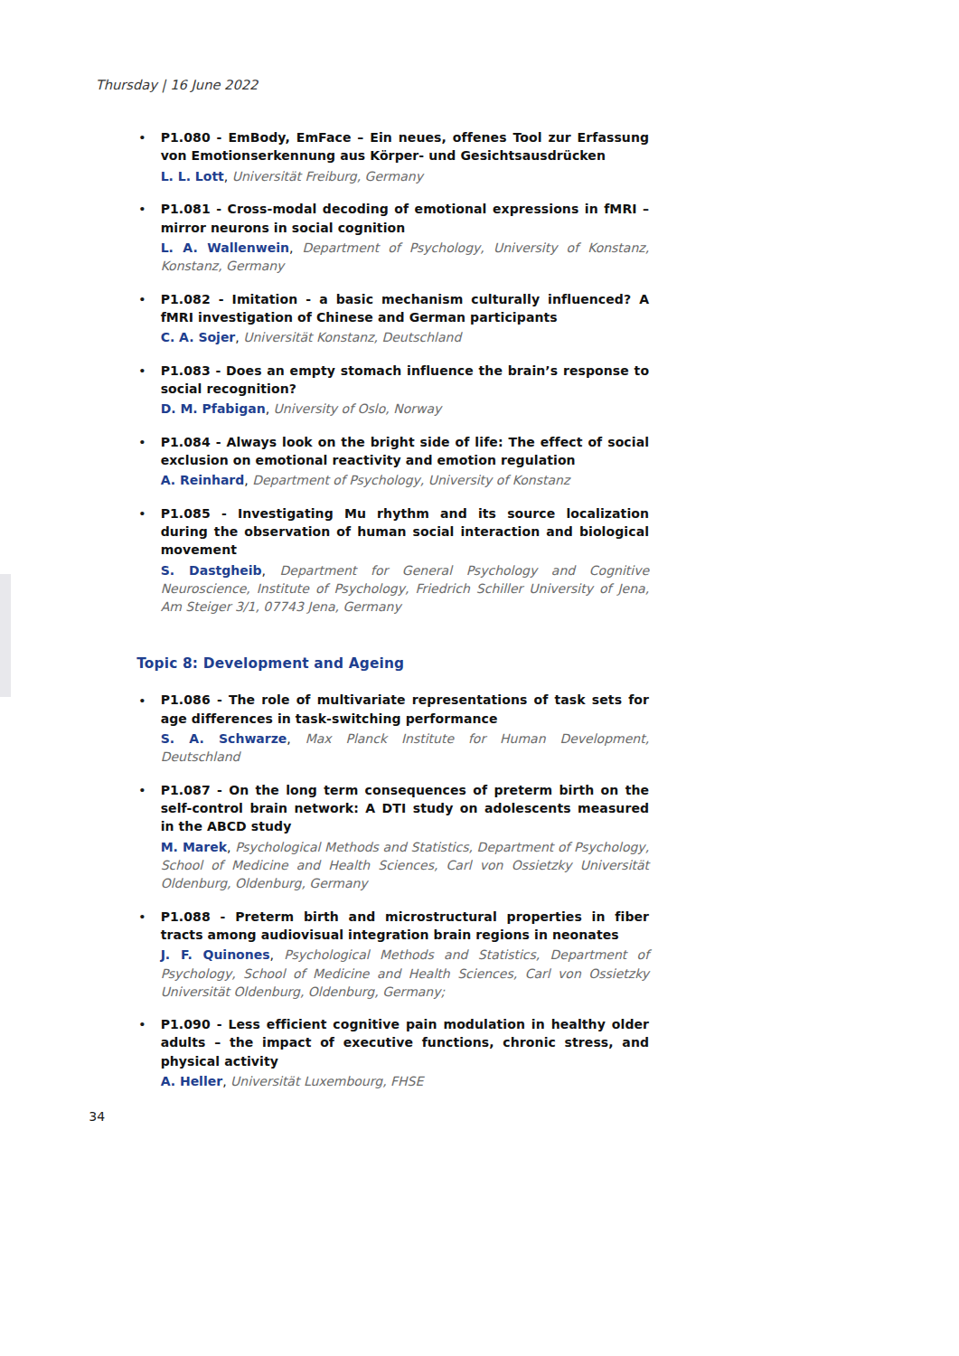Thursday | 16 June 2022
P1.080 - EmBody, EmFace – Ein neues, offenes Tool zur Erfassung von Emotionserkennung aus Körper- und Gesichtsausdrücken
L. L. Lott, Universität Freiburg, Germany
P1.081 - Cross-modal decoding of emotional expressions in fMRI – mirror neurons in social cognition
L. A. Wallenwein, Department of Psychology, University of Konstanz, Konstanz, Germany
P1.082 - Imitation - a basic mechanism culturally influenced? A fMRI investigation of Chinese and German participants
C. A. Sojer, Universität Konstanz, Deutschland
P1.083 - Does an empty stomach influence the brain’s response to social recognition?
D. M. Pfabigan, University of Oslo, Norway
P1.084 - Always look on the bright side of life: The effect of social exclusion on emotional reactivity and emotion regulation
A. Reinhard, Department of Psychology, University of Konstanz
P1.085 - Investigating Mu rhythm and its source localization during the observation of human social interaction and biological movement
S. Dastgheib, Department for General Psychology and Cognitive Neuroscience, Institute of Psychology, Friedrich Schiller University of Jena, Am Steiger 3/1, 07743 Jena, Germany
Topic 8: Development and Ageing
P1.086 - The role of multivariate representations of task sets for age differences in task-switching performance
S. A. Schwarze, Max Planck Institute for Human Development, Deutschland
P1.087 - On the long term consequences of preterm birth on the self-control brain network: A DTI study on adolescents measured in the ABCD study
M. Marek, Psychological Methods and Statistics, Department of Psychology, School of Medicine and Health Sciences, Carl von Ossietzky Universität Oldenburg, Oldenburg, Germany
P1.088 - Preterm birth and microstructural properties in fiber tracts among audiovisual integration brain regions in neonates
J. F. Quinones, Psychological Methods and Statistics, Department of Psychology, School of Medicine and Health Sciences, Carl von Ossietzky Universität Oldenburg, Oldenburg, Germany;
P1.090 - Less efficient cognitive pain modulation in healthy older adults – the impact of executive functions, chronic stress, and physical activity
A. Heller, Universität Luxembourg, FHSE
34